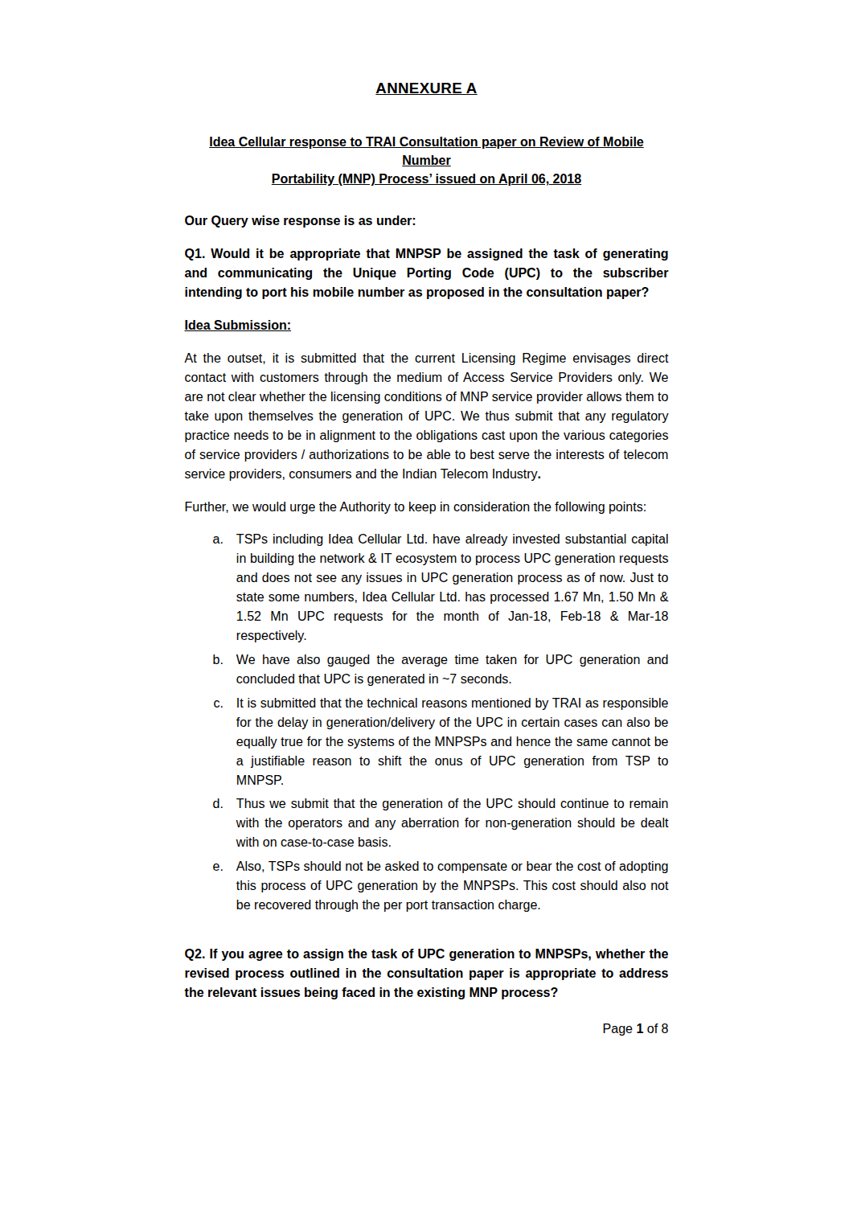ANNEXURE A
Idea Cellular response to TRAI Consultation paper on Review of Mobile Number
Portability (MNP) Process’ issued on April 06, 2018
Our Query wise response is as under:
Q1. Would it be appropriate that MNPSP be assigned the task of generating and communicating the Unique Porting Code (UPC) to the subscriber intending to port his mobile number as proposed in the consultation paper?
Idea Submission:
At the outset, it is submitted that the current Licensing Regime envisages direct contact with customers through the medium of Access Service Providers only. We are not clear whether the licensing conditions of MNP service provider allows them to take upon themselves the generation of UPC. We thus submit that any regulatory practice needs to be in alignment to the obligations cast upon the various categories of service providers / authorizations to be able to best serve the interests of telecom service providers, consumers and the Indian Telecom Industry.
Further, we would urge the Authority to keep in consideration the following points:
TSPs including Idea Cellular Ltd. have already invested substantial capital in building the network & IT ecosystem to process UPC generation requests and does not see any issues in UPC generation process as of now. Just to state some numbers, Idea Cellular Ltd. has processed 1.67 Mn, 1.50 Mn & 1.52 Mn UPC requests for the month of Jan-18, Feb-18 & Mar-18 respectively.
We have also gauged the average time taken for UPC generation and concluded that UPC is generated in ~7 seconds.
It is submitted that the technical reasons mentioned by TRAI as responsible for the delay in generation/delivery of the UPC in certain cases can also be equally true for the systems of the MNPSPs and hence the same cannot be a justifiable reason to shift the onus of UPC generation from TSP to MNPSP.
Thus we submit that the generation of the UPC should continue to remain with the operators and any aberration for non-generation should be dealt with on case-to-case basis.
Also, TSPs should not be asked to compensate or bear the cost of adopting this process of UPC generation by the MNPSPs. This cost should also not be recovered through the per port transaction charge.
Q2. If you agree to assign the task of UPC generation to MNPSPs, whether the revised process outlined in the consultation paper is appropriate to address the relevant issues being faced in the existing MNP process?
Page 1 of 8